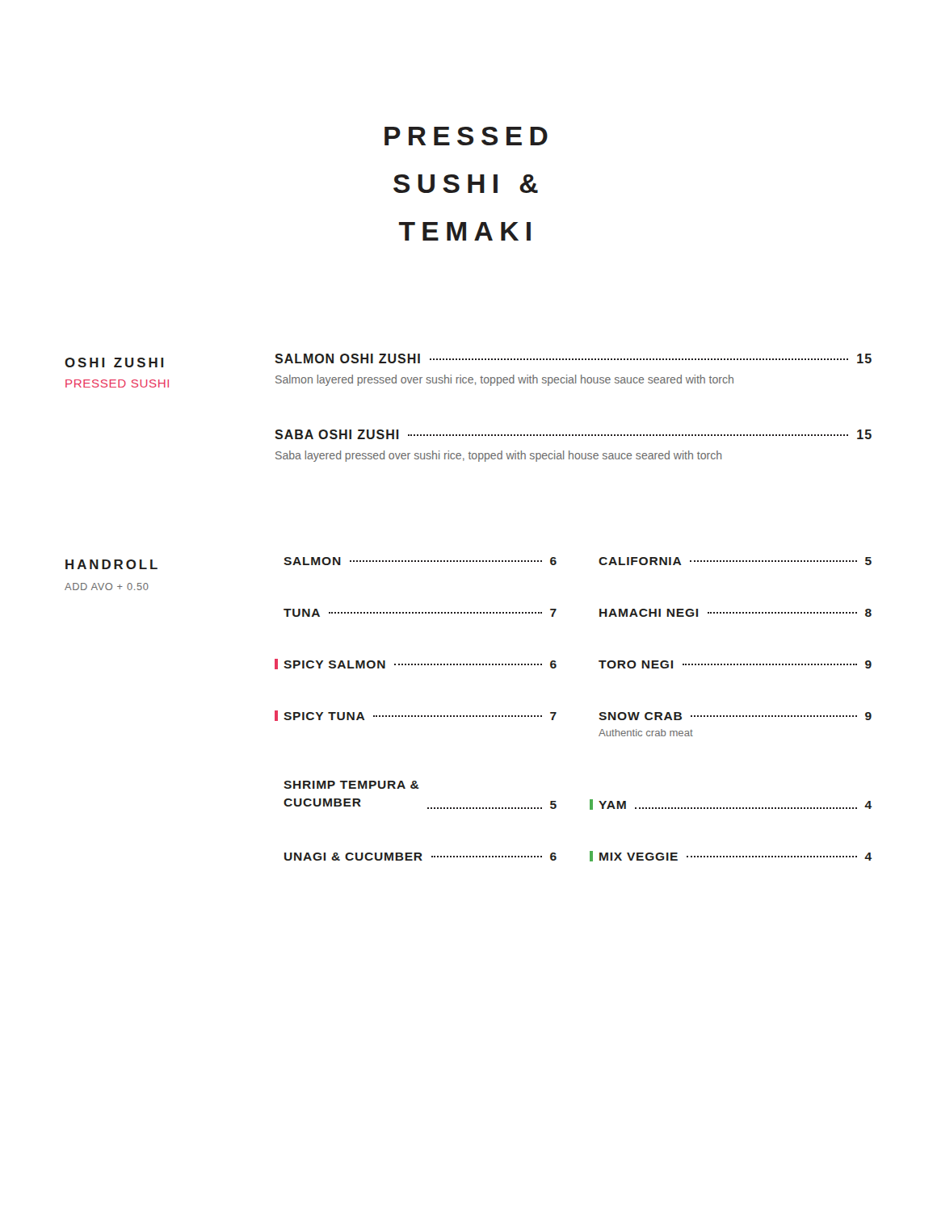Pressed Sushi & Temaki
Oshi Zushi
Pressed Sushi
Salmon Oshi Zushi 15
Salmon layered pressed over sushi rice, topped with special house sauce seared with torch
Saba Oshi Zushi 15
Saba layered pressed over sushi rice, topped with special house sauce seared with torch
Handroll
Add Avo + 0.50
Salmon 6
California 5
Tuna 7
Hamachi Negi 8
Spicy Salmon 6
Toro Negi 9
Spicy Tuna 7
Snow Crab 9
Authentic crab meat
Shrimp Tempura &
Cucumber 5
Yam 4
Unagi & Cucumber 6
Mix Veggie 4